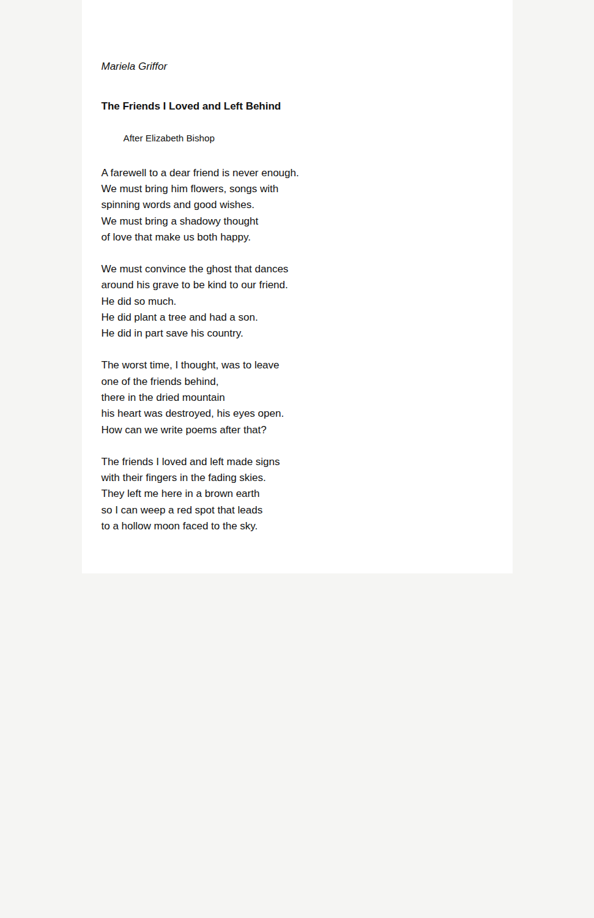Mariela Griffor
The Friends I Loved and Left Behind
After Elizabeth Bishop
A farewell to a dear friend is never enough.
We must bring him flowers, songs with
spinning words and good wishes.
We must bring a shadowy thought
of love that make us both happy.
We must convince the ghost that dances
around his grave to be kind to our friend.
He did so much.
He did plant a tree and had a son.
He did in part save his country.
The worst time, I thought, was to leave
one of the friends behind,
there in the dried mountain
his heart was destroyed, his eyes open.
How can we write poems after that?
The friends I loved and left made signs
with their fingers in the fading skies.
They left me here in a brown earth
so I can weep a red spot that leads
to a hollow moon faced to the sky.